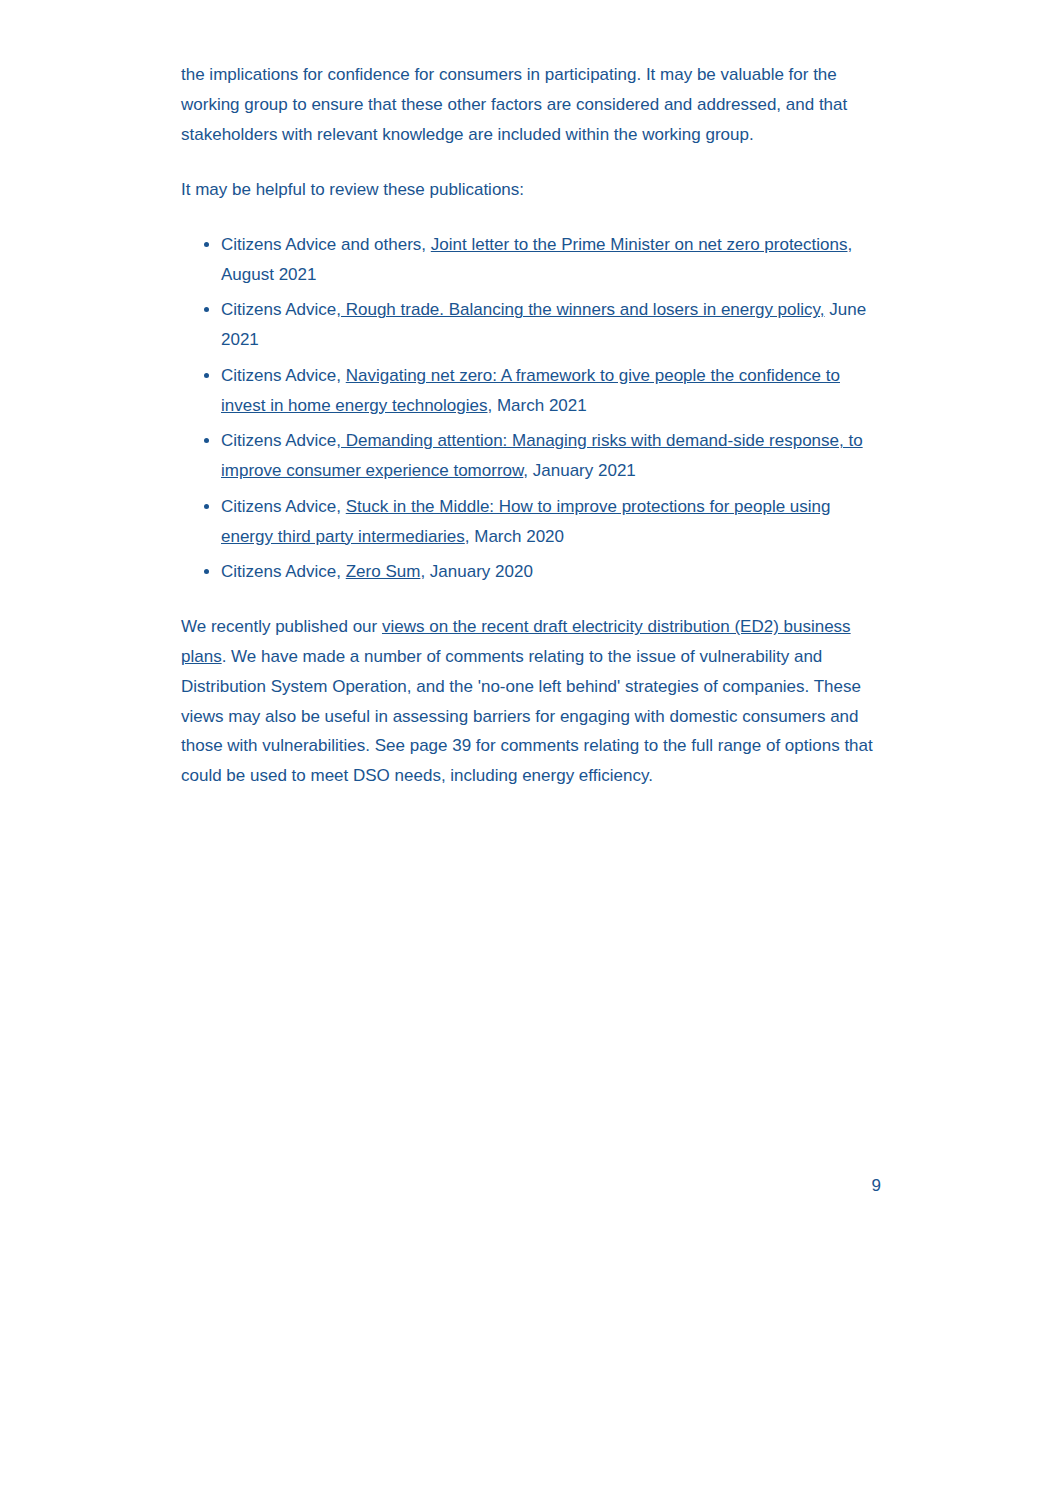the implications for confidence for consumers in participating. It may be valuable for the working group to ensure that these other factors are considered and addressed, and that stakeholders with relevant knowledge are included within the working group.
It may be helpful to review these publications:
Citizens Advice and others, Joint letter to the Prime Minister on net zero protections, August 2021
Citizens Advice, Rough trade. Balancing the winners and losers in energy policy, June 2021
Citizens Advice, Navigating net zero: A framework to give people the confidence to invest in home energy technologies, March 2021
Citizens Advice, Demanding attention: Managing risks with demand-side response, to improve consumer experience tomorrow, January 2021
Citizens Advice, Stuck in the Middle: How to improve protections for people using energy third party intermediaries, March 2020
Citizens Advice, Zero Sum, January 2020
We recently published our views on the recent draft electricity distribution (ED2) business plans. We have made a number of comments relating to the issue of vulnerability and Distribution System Operation, and the 'no-one left behind' strategies of companies. These views may also be useful in assessing barriers for engaging with domestic consumers and those with vulnerabilities. See page 39 for comments relating to the full range of options that could be used to meet DSO needs, including energy efficiency.
9